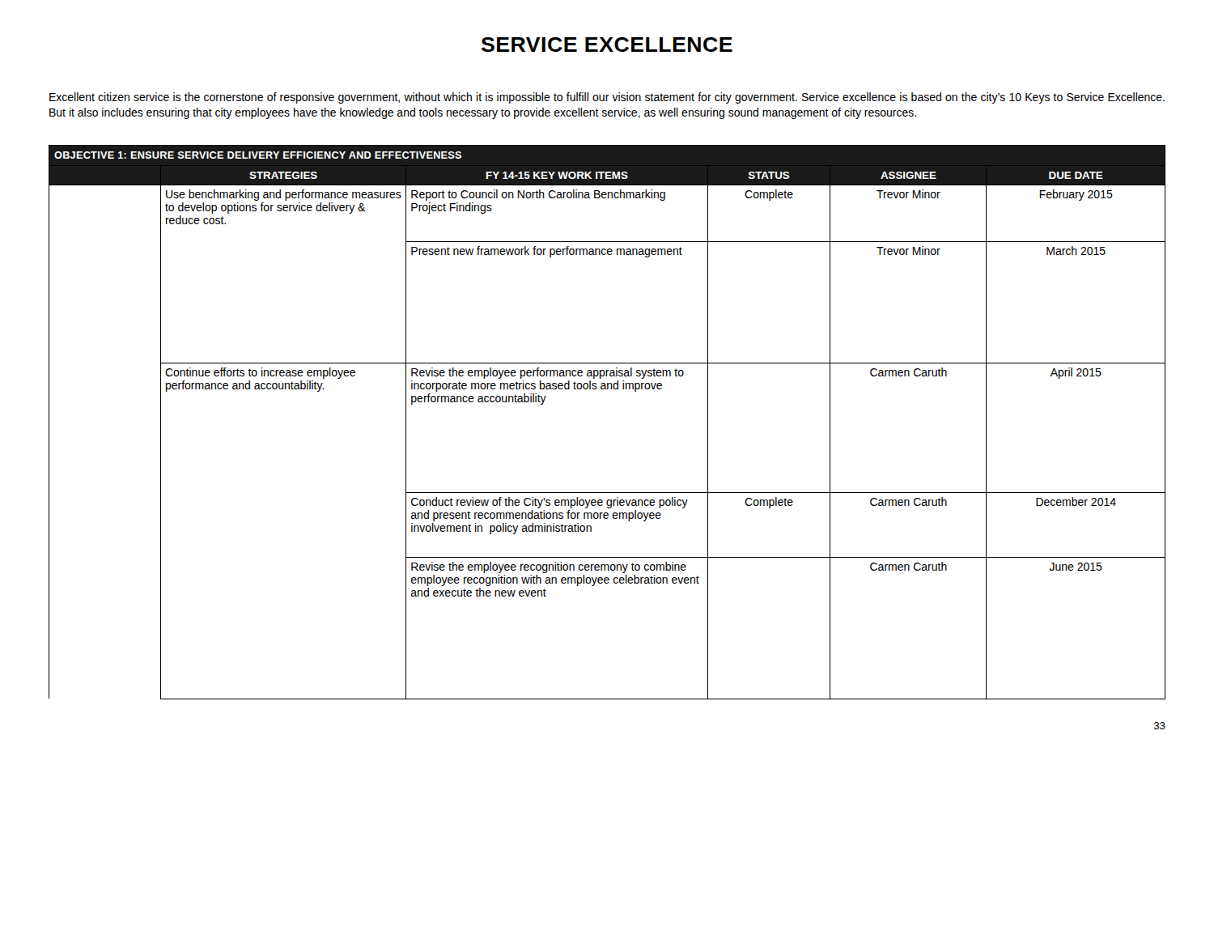SERVICE EXCELLENCE
Excellent citizen service is the cornerstone of responsive government, without which it is impossible to fulfill our vision statement for city government. Service excellence is based on the city’s 10 Keys to Service Excellence. But it also includes ensuring that city employees have the knowledge and tools necessary to provide excellent service, as well ensuring sound management of city resources.
| OBJECTIVE 1: ENSURE SERVICE DELIVERY EFFICIENCY AND EFFECTIVENESS |
| --- |
| | STRATEGIES | FY 14-15 KEY WORK ITEMS | STATUS | ASSIGNEE | DUE DATE |
| | Use benchmarking and performance measures to develop options for service delivery & reduce cost. | Report to Council on North Carolina Benchmarking Project Findings | Complete | Trevor Minor | February 2015 |
| | Present new framework for performance management | | Trevor Minor | March 2015 |
| | Continue efforts to increase employee performance and accountability. | Revise the employee performance appraisal system to incorporate more metrics based tools and improve performance accountability | | Carmen Caruth | April 2015 |
| | Conduct review of the City’s employee grievance policy and present recommendations for more employee involvement in policy administration | Complete | Carmen Caruth | December 2014 |
| | Revise the employee recognition ceremony to combine employee recognition with an employee celebration event and execute the new event | | Carmen Caruth | June 2015 |
33